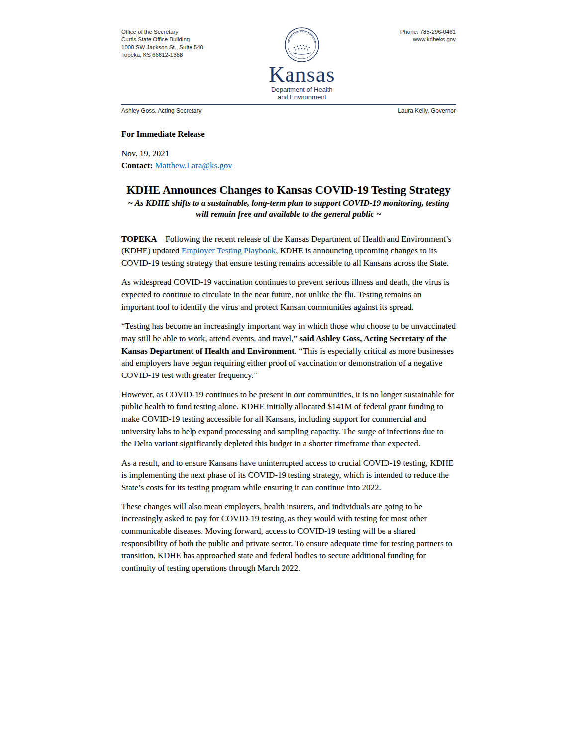Office of the Secretary
Curtis State Office Building
1000 SW Jackson St., Suite 540
Topeka, KS 66612-1368
AD ASTRA PER ASPERA
Kansas
Department of Health
and Environment
Phone: 785-296-0461
www.kdheks.gov
Ashley Goss, Acting Secretary
Laura Kelly, Governor
For Immediate Release
Nov. 19, 2021 Contact: Matthew.Lara@ks.gov
KDHE Announces Changes to Kansas COVID-19 Testing Strategy
~ As KDHE shifts to a sustainable, long-term plan to support COVID-19 monitoring, testing will remain free and available to the general public ~
TOPEKA – Following the recent release of the Kansas Department of Health and Environment’s (KDHE) updated Employer Testing Playbook, KDHE is announcing upcoming changes to its COVID-19 testing strategy that ensure testing remains accessible to all Kansans across the State.
As widespread COVID-19 vaccination continues to prevent serious illness and death, the virus is expected to continue to circulate in the near future, not unlike the flu. Testing remains an important tool to identify the virus and protect Kansan communities against its spread.
“Testing has become an increasingly important way in which those who choose to be unvaccinated may still be able to work, attend events, and travel,” said Ashley Goss, Acting Secretary of the Kansas Department of Health and Environment. “This is especially critical as more businesses and employers have begun requiring either proof of vaccination or demonstration of a negative COVID-19 test with greater frequency.”
However, as COVID-19 continues to be present in our communities, it is no longer sustainable for public health to fund testing alone. KDHE initially allocated $141M of federal grant funding to make COVID-19 testing accessible for all Kansans, including support for commercial and university labs to help expand processing and sampling capacity. The surge of infections due to the Delta variant significantly depleted this budget in a shorter timeframe than expected.
As a result, and to ensure Kansans have uninterrupted access to crucial COVID-19 testing, KDHE is implementing the next phase of its COVID-19 testing strategy, which is intended to reduce the State’s costs for its testing program while ensuring it can continue into 2022.
These changes will also mean employers, health insurers, and individuals are going to be increasingly asked to pay for COVID-19 testing, as they would with testing for most other communicable diseases. Moving forward, access to COVID-19 testing will be a shared responsibility of both the public and private sector. To ensure adequate time for testing partners to transition, KDHE has approached state and federal bodies to secure additional funding for continuity of testing operations through March 2022.